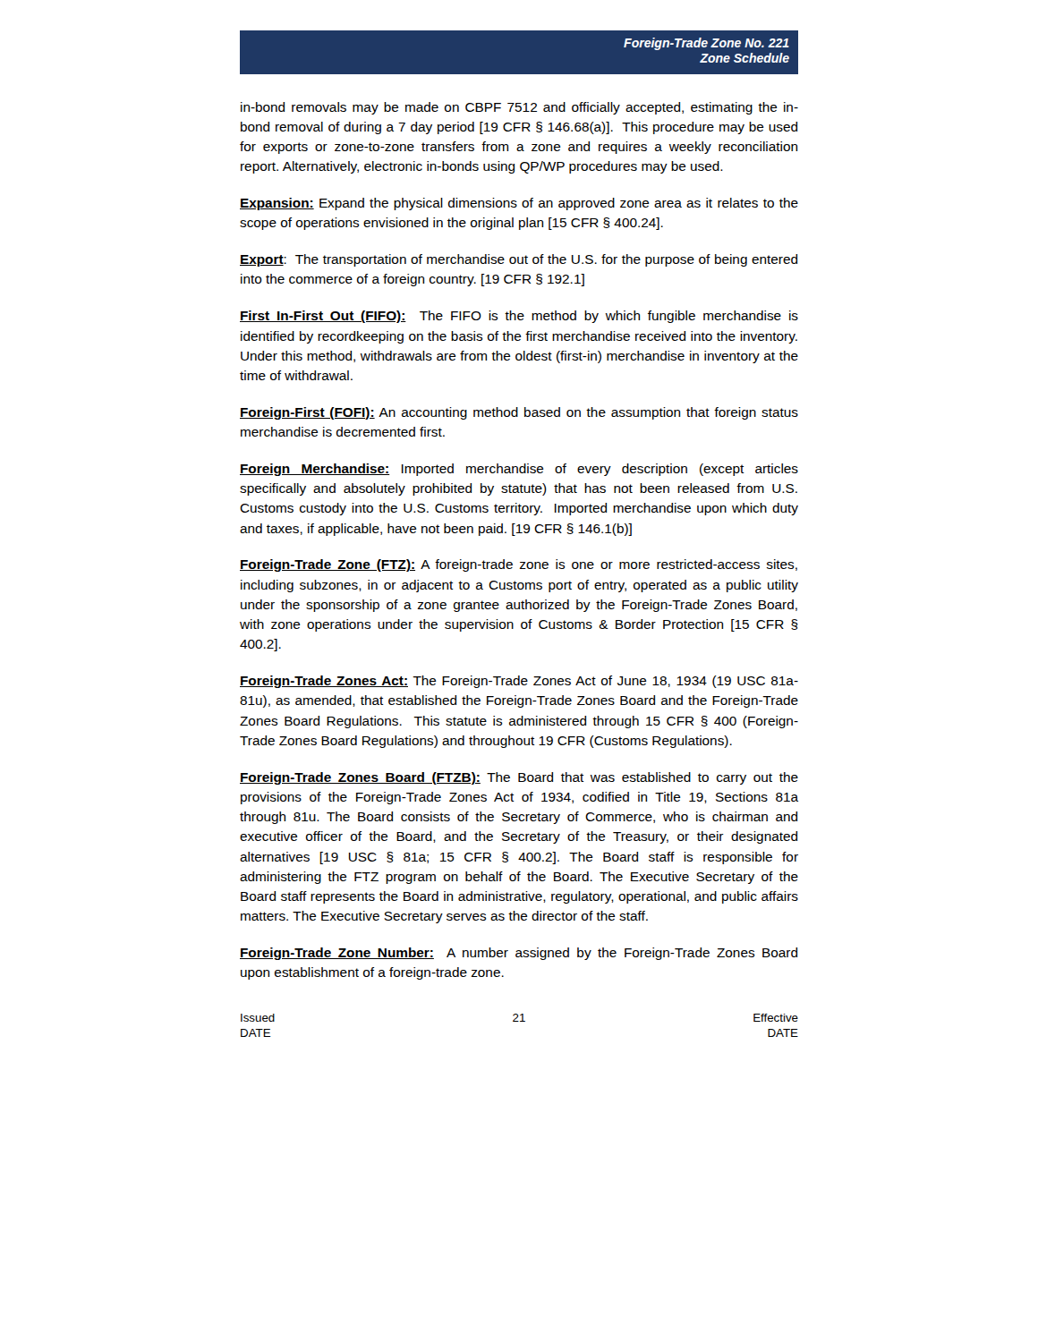Foreign-Trade Zone No. 221 Zone Schedule
in-bond removals may be made on CBPF 7512 and officially accepted, estimating the in-bond removal of during a 7 day period [19 CFR § 146.68(a)]. This procedure may be used for exports or zone-to-zone transfers from a zone and requires a weekly reconciliation report. Alternatively, electronic in-bonds using QP/WP procedures may be used.
Expansion: Expand the physical dimensions of an approved zone area as it relates to the scope of operations envisioned in the original plan [15 CFR § 400.24].
Export: The transportation of merchandise out of the U.S. for the purpose of being entered into the commerce of a foreign country. [19 CFR § 192.1]
First In-First Out (FIFO): The FIFO is the method by which fungible merchandise is identified by recordkeeping on the basis of the first merchandise received into the inventory. Under this method, withdrawals are from the oldest (first-in) merchandise in inventory at the time of withdrawal.
Foreign-First (FOFI): An accounting method based on the assumption that foreign status merchandise is decremented first.
Foreign Merchandise: Imported merchandise of every description (except articles specifically and absolutely prohibited by statute) that has not been released from U.S. Customs custody into the U.S. Customs territory. Imported merchandise upon which duty and taxes, if applicable, have not been paid. [19 CFR § 146.1(b)]
Foreign-Trade Zone (FTZ): A foreign-trade zone is one or more restricted-access sites, including subzones, in or adjacent to a Customs port of entry, operated as a public utility under the sponsorship of a zone grantee authorized by the Foreign-Trade Zones Board, with zone operations under the supervision of Customs & Border Protection [15 CFR § 400.2].
Foreign-Trade Zones Act: The Foreign-Trade Zones Act of June 18, 1934 (19 USC 81a-81u), as amended, that established the Foreign-Trade Zones Board and the Foreign-Trade Zones Board Regulations. This statute is administered through 15 CFR § 400 (Foreign-Trade Zones Board Regulations) and throughout 19 CFR (Customs Regulations).
Foreign-Trade Zones Board (FTZB): The Board that was established to carry out the provisions of the Foreign-Trade Zones Act of 1934, codified in Title 19, Sections 81a through 81u. The Board consists of the Secretary of Commerce, who is chairman and executive officer of the Board, and the Secretary of the Treasury, or their designated alternatives [19 USC § 81a; 15 CFR § 400.2]. The Board staff is responsible for administering the FTZ program on behalf of the Board. The Executive Secretary of the Board staff represents the Board in administrative, regulatory, operational, and public affairs matters. The Executive Secretary serves as the director of the staff.
Foreign-Trade Zone Number: A number assigned by the Foreign-Trade Zones Board upon establishment of a foreign-trade zone.
Issued
DATE
21
Effective
DATE